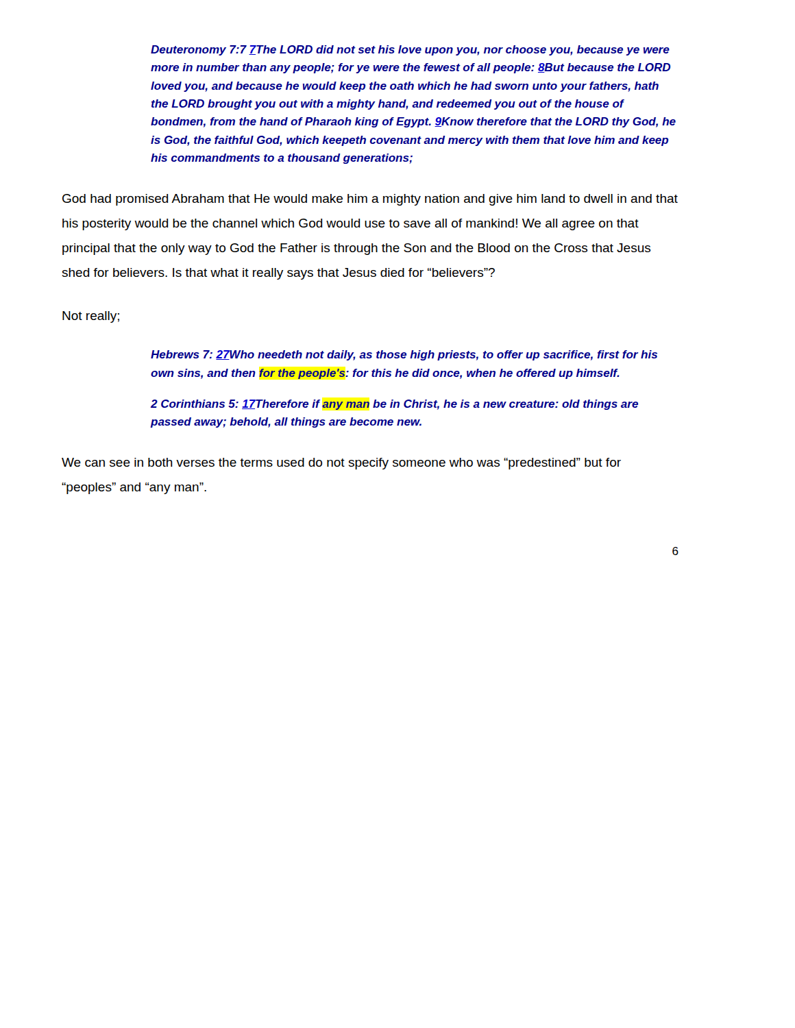Deuteronomy 7:7 7 The LORD did not set his love upon you, nor choose you, because ye were more in number than any people; for ye were the fewest of all people: 8 But because the LORD loved you, and because he would keep the oath which he had sworn unto your fathers, hath the LORD brought you out with a mighty hand, and redeemed you out of the house of bondmen, from the hand of Pharaoh king of Egypt. 9 Know therefore that the LORD thy God, he is God, the faithful God, which keepeth covenant and mercy with them that love him and keep his commandments to a thousand generations;
God had promised Abraham that He would make him a mighty nation and give him land to dwell in and that his posterity would be the channel which God would use to save all of mankind! We all agree on that principal that the only way to God the Father is through the Son and the Blood on the Cross that Jesus shed for believers. Is that what it really says that Jesus died for “believers”?
Not really;
Hebrews 7: 27 Who needeth not daily, as those high priests, to offer up sacrifice, first for his own sins, and then for the people's: for this he did once, when he offered up himself.
2 Corinthians 5: 17 Therefore if any man be in Christ, he is a new creature: old things are passed away; behold, all things are become new.
We can see in both verses the terms used do not specify someone who was “predestined” but for “peoples” and “any man”.
6